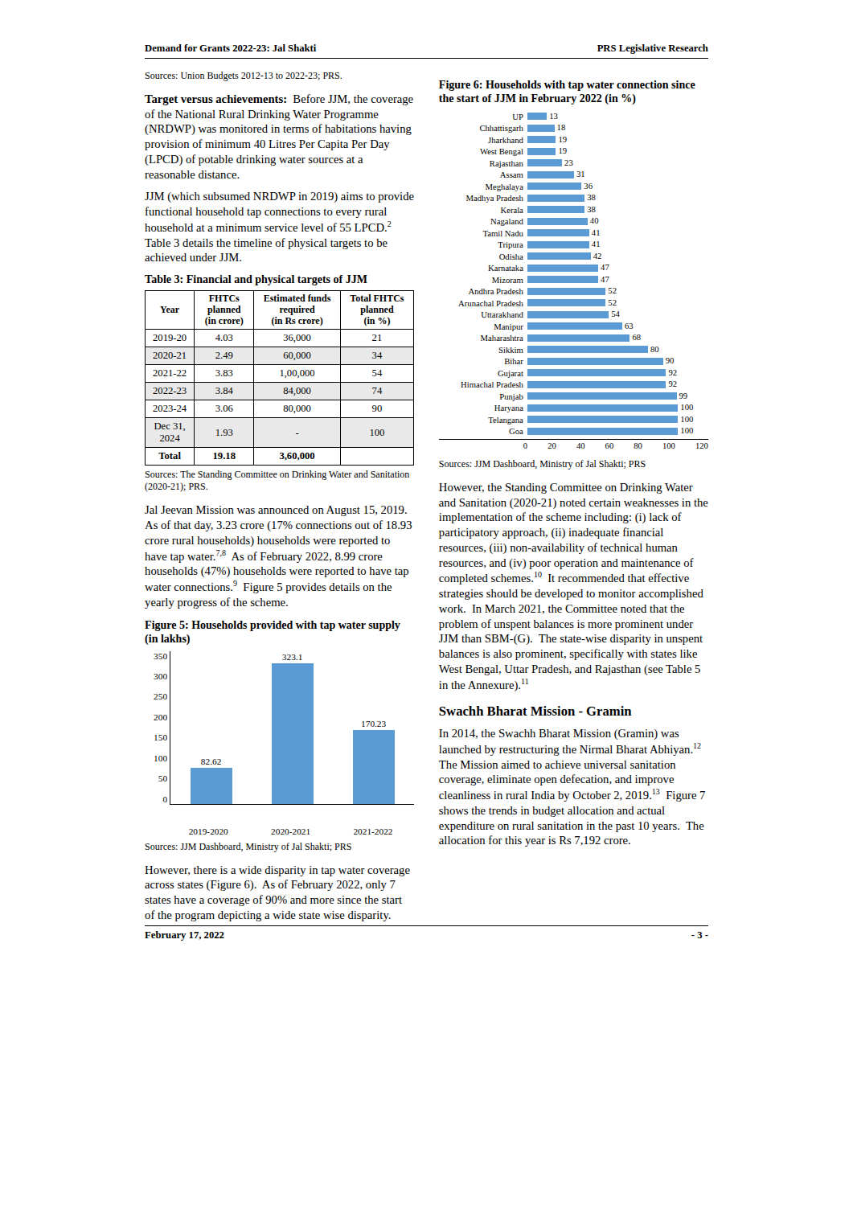Demand for Grants 2022-23: Jal Shakti PRS Legislative Research
Sources: Union Budgets 2012-13 to 2022-23; PRS.
Target versus achievements: Before JJM, the coverage of the National Rural Drinking Water Programme (NRDWP) was monitored in terms of habitations having provision of minimum 40 Litres Per Capita Per Day (LPCD) of potable drinking water sources at a reasonable distance.
JJM (which subsumed NRDWP in 2019) aims to provide functional household tap connections to every rural household at a minimum service level of 55 LPCD.2 Table 3 details the timeline of physical targets to be achieved under JJM.
Table 3: Financial and physical targets of JJM
| Year | FHTCs planned (in crore) | Estimated funds required (in Rs crore) | Total FHTCs planned (in %) |
| --- | --- | --- | --- |
| 2019-20 | 4.03 | 36,000 | 21 |
| 2020-21 | 2.49 | 60,000 | 34 |
| 2021-22 | 3.83 | 1,00,000 | 54 |
| 2022-23 | 3.84 | 84,000 | 74 |
| 2023-24 | 3.06 | 80,000 | 90 |
| Dec 31, 2024 | 1.93 | - | 100 |
| Total | 19.18 | 3,60,000 | |
Sources: The Standing Committee on Drinking Water and Sanitation (2020-21); PRS.
Jal Jeevan Mission was announced on August 15, 2019. As of that day, 3.23 crore (17% connections out of 18.93 crore rural households) households were reported to have tap water.7,8 As of February 2022, 8.99 crore households (47%) households were reported to have tap water connections.9 Figure 5 provides details on the yearly progress of the scheme.
Figure 5: Households provided with tap water supply (in lakhs)
350 300 250 200 150 100 50 0
82.62
323.1
170.23
2019-2020 2020-2021 2021-2022
Sources: JJM Dashboard, Ministry of Jal Shakti; PRS
However, there is a wide disparity in tap water coverage across states (Figure 6). As of February 2022, only 7 states have a coverage of 90% and more since the start of the program depicting a wide state wise disparity.
Figure 6: Households with tap water connection since the start of JJM in February 2022 (in %)
UP
13
Chhattisgarh
18
Jharkhand
19
West Bengal
19
Rajasthan
23
Assam
31
Meghalaya
36
Madhya Pradesh
38
Kerala
38
Nagaland
40
Tamil Nadu
41
Tripura
41
Odisha
42
Karnataka
47
Mizoram
47
Andhra Pradesh
52
Arunachal Pradesh
52
Uttarakhand
54
Manipur
63
Maharashtra
68
Sikkim
80
Bihar
90
Gujarat
92
Himachal Pradesh
92
Punjab
99
Haryana
100
Telangana
100
Goa
100
020406080100120
Sources: JJM Dashboard, Ministry of Jal Shakti; PRS
However, the Standing Committee on Drinking Water and Sanitation (2020-21) noted certain weaknesses in the implementation of the scheme including: (i) lack of participatory approach, (ii) inadequate financial resources, (iii) non-availability of technical human resources, and (iv) poor operation and maintenance of completed schemes.10 It recommended that effective strategies should be developed to monitor accomplished work. In March 2021, the Committee noted that the problem of unspent balances is more prominent under JJM than SBM-(G). The state-wise disparity in unspent balances is also prominent, specifically with states like West Bengal, Uttar Pradesh, and Rajasthan (see Table 5 in the Annexure).11
Swachh Bharat Mission - Gramin
In 2014, the Swachh Bharat Mission (Gramin) was launched by restructuring the Nirmal Bharat Abhiyan.12 The Mission aimed to achieve universal sanitation coverage, eliminate open defecation, and improve cleanliness in rural India by October 2, 2019.13 Figure 7 shows the trends in budget allocation and actual expenditure on rural sanitation in the past 10 years. The allocation for this year is Rs 7,192 crore.
February 17, 2022 - 3 -